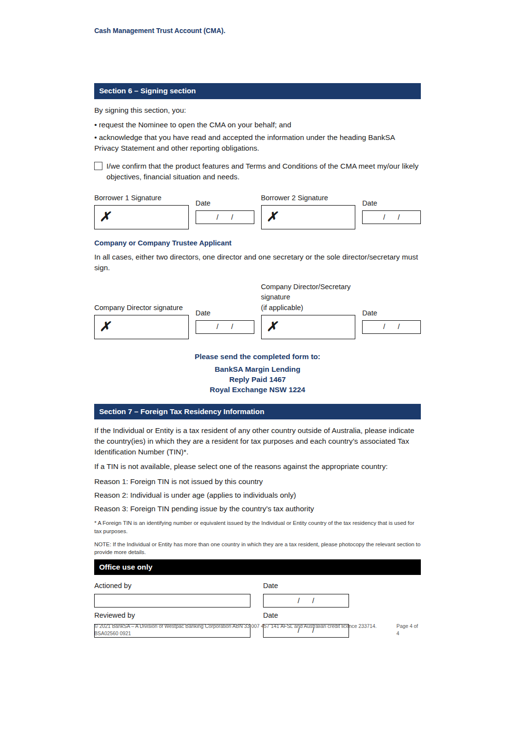Cash Management Trust Account (CMA).
Section 6 – Signing section
By signing this section, you:
• request the Nominee to open the CMA on your behalf; and
• acknowledge that you have read and accepted the information under the heading BankSA Privacy Statement and other reporting obligations.
I/we confirm that the product features and Terms and Conditions of the CMA meet my/our likely objectives, financial situation and needs.
Borrower 1 Signature
✗
Date
//
Borrower 2 Signature
✗
Date
//
Company or Company Trustee Applicant
In all cases, either two directors, one director and one secretary or the sole director/secretary must sign.
Company Director signature
✗
Date
//
Company Director/Secretary signature
(if applicable)
✗
Date
//
Please send the completed form to:
BankSA Margin Lending
Reply Paid 1467
Royal Exchange NSW 1224
Section 7 – Foreign Tax Residency Information
If the Individual or Entity is a tax resident of any other country outside of Australia, please indicate the country(ies) in which they are a resident for tax purposes and each country’s associated Tax Identification Number (TIN)*.
If a TIN is not available, please select one of the reasons against the appropriate country:
Reason 1: Foreign TIN is not issued by this country
Reason 2: Individual is under age (applies to individuals only)
Reason 3: Foreign TIN pending issue by the country’s tax authority
* A Foreign TIN is an identifying number or equivalent issued by the Individual or Entity country of the tax residency that is used for tax purposes.
NOTE: If the Individual or Entity has more than one country in which they are a tax resident, please photocopy the relevant section to provide more details.
Office use only
Actioned by
Date
//
Reviewed by
Date
//
© 2021 BankSA – A Division of Westpac Banking Corporation ABN 33 007 457 141 AFSL and Australian credit licence 233714. BSA02560 0921
Page 4 of 4